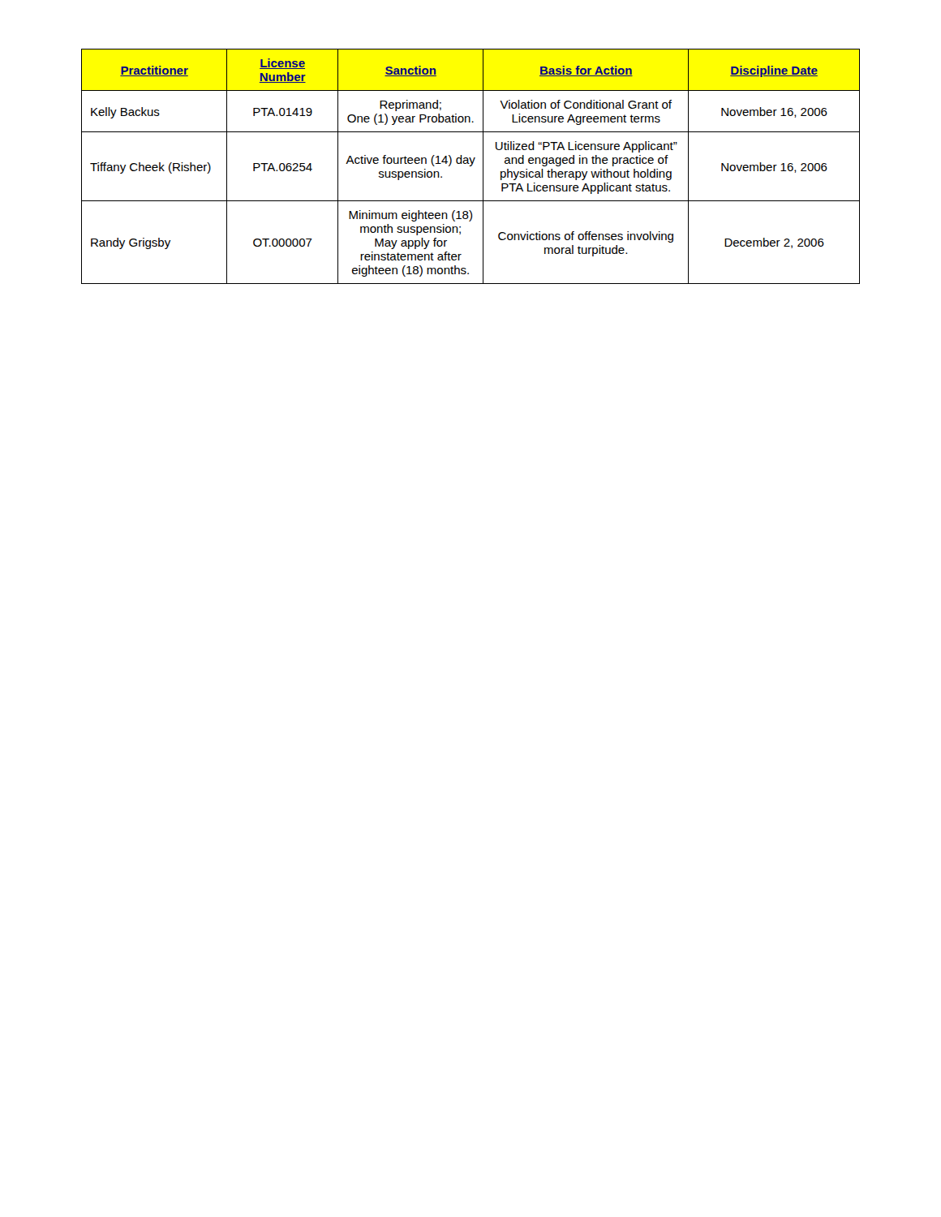| Practitioner | License Number | Sanction | Basis for Action | Discipline Date |
| --- | --- | --- | --- | --- |
| Kelly Backus | PTA.01419 | Reprimand; One (1) year Probation. | Violation of Conditional Grant of Licensure Agreement terms | November 16, 2006 |
| Tiffany Cheek (Risher) | PTA.06254 | Active fourteen (14) day suspension. | Utilized “PTA Licensure Applicant” and engaged in the practice of physical therapy without holding PTA Licensure Applicant status. | November 16, 2006 |
| Randy Grigsby | OT.000007 | Minimum eighteen (18) month suspension; May apply for reinstatement after eighteen (18) months. | Convictions of offenses involving moral turpitude. | December 2, 2006 |